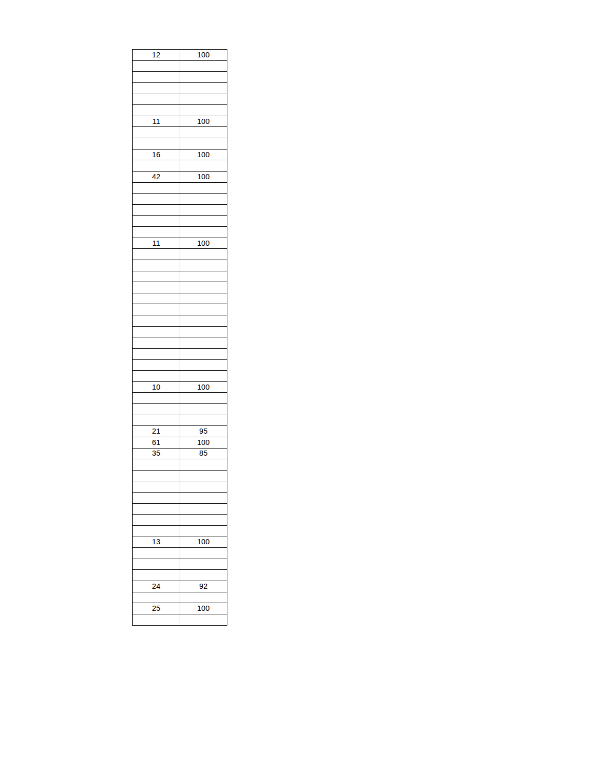| 12 | 100 |
| 11 | 100 |
| 16 | 100 |
| 42 | 100 |
| 11 | 100 |
| 10 | 100 |
| 21 | 95 |
| 61 | 100 |
| 35 | 85 |
| 13 | 100 |
| 24 | 92 |
| 25 | 100 |